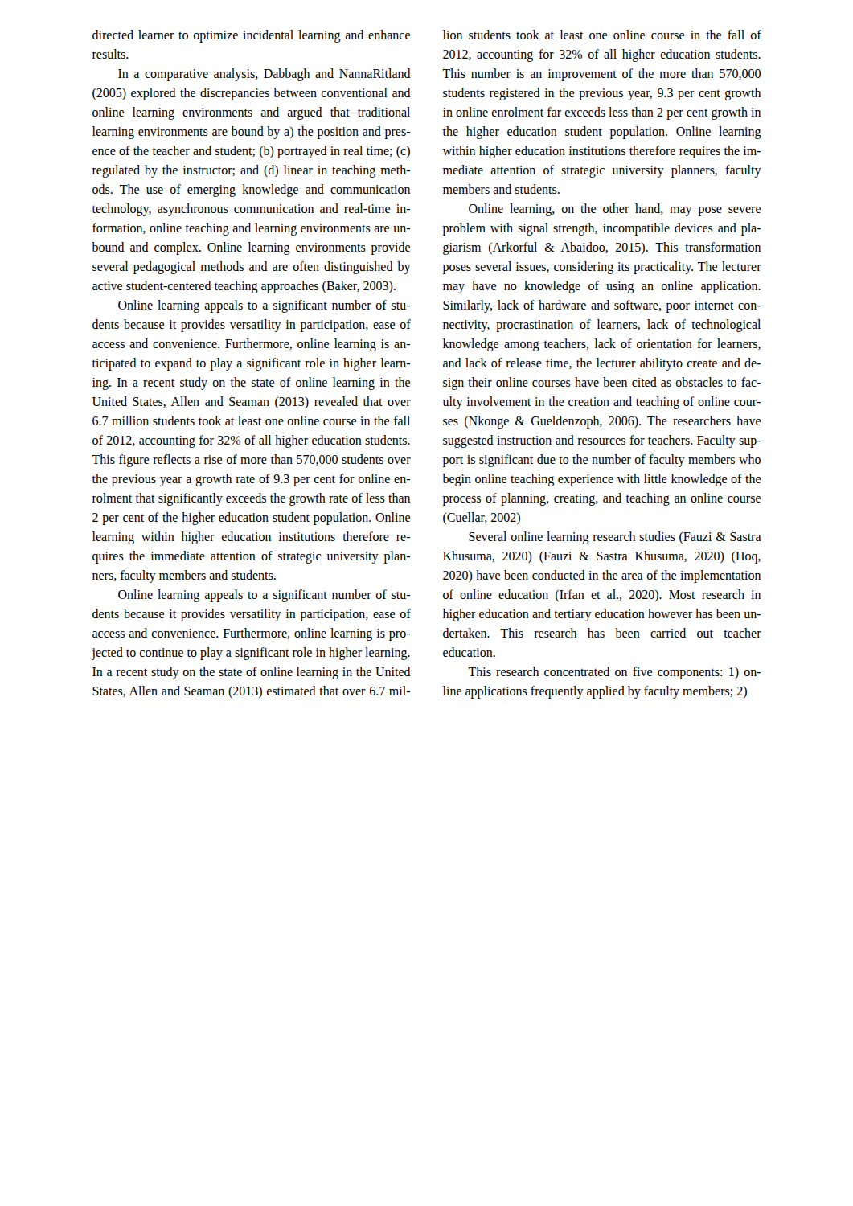directed learner to optimize incidental learning and enhance results.
In a comparative analysis, Dabbagh and NannaRitland (2005) explored the discrepancies between conventional and online learning environments and argued that traditional learning environments are bound by a) the position and presence of the teacher and student; (b) portrayed in real time; (c) regulated by the instructor; and (d) linear in teaching methods. The use of emerging knowledge and communication technology, asynchronous communication and real-time information, online teaching and learning environments are unbound and complex. Online learning environments provide several pedagogical methods and are often distinguished by active student-centered teaching approaches (Baker, 2003).
Online learning appeals to a significant number of students because it provides versatility in participation, ease of access and convenience. Furthermore, online learning is anticipated to expand to play a significant role in higher learning. In a recent study on the state of online learning in the United States, Allen and Seaman (2013) revealed that over 6.7 million students took at least one online course in the fall of 2012, accounting for 32% of all higher education students. This figure reflects a rise of more than 570,000 students over the previous year a growth rate of 9.3 per cent for online enrolment that significantly exceeds the growth rate of less than 2 per cent of the higher education student population. Online learning within higher education institutions therefore requires the immediate attention of strategic university planners, faculty members and students.
Online learning appeals to a significant number of students because it provides versatility in participation, ease of access and convenience. Furthermore, online learning is projected to continue to play a significant role in higher learning. In a recent study on the state of online learning in the United States, Allen and Seaman (2013) estimated that over 6.7 million students took at least one online course in the fall of 2012, accounting for 32% of all higher education students. This number is an improvement of the more than 570,000 students registered in the previous year, 9.3 per cent growth in online enrolment far exceeds less than 2 per cent growth in the higher education student population. Online learning within higher education institutions therefore requires the immediate attention of strategic university planners, faculty members and students.
Online learning, on the other hand, may pose severe problem with signal strength, incompatible devices and plagiarism (Arkorful & Abaidoo, 2015). This transformation poses several issues, considering its practicality. The lecturer may have no knowledge of using an online application. Similarly, lack of hardware and software, poor internet connectivity, procrastination of learners, lack of technological knowledge among teachers, lack of orientation for learners, and lack of release time, the lecturer abilityto create and design their online courses have been cited as obstacles to faculty involvement in the creation and teaching of online courses (Nkonge & Gueldenzoph, 2006). The researchers have suggested instruction and resources for teachers. Faculty support is significant due to the number of faculty members who begin online teaching experience with little knowledge of the process of planning, creating, and teaching an online course (Cuellar, 2002)
Several online learning research studies (Fauzi & Sastra Khusuma, 2020) (Fauzi & Sastra Khusuma, 2020) (Hoq, 2020) have been conducted in the area of the implementation of online education (Irfan et al., 2020). Most research in higher education and tertiary education however has been undertaken. This research has been carried out teacher education.
This research concentrated on five components: 1) online applications frequently applied by faculty members; 2)